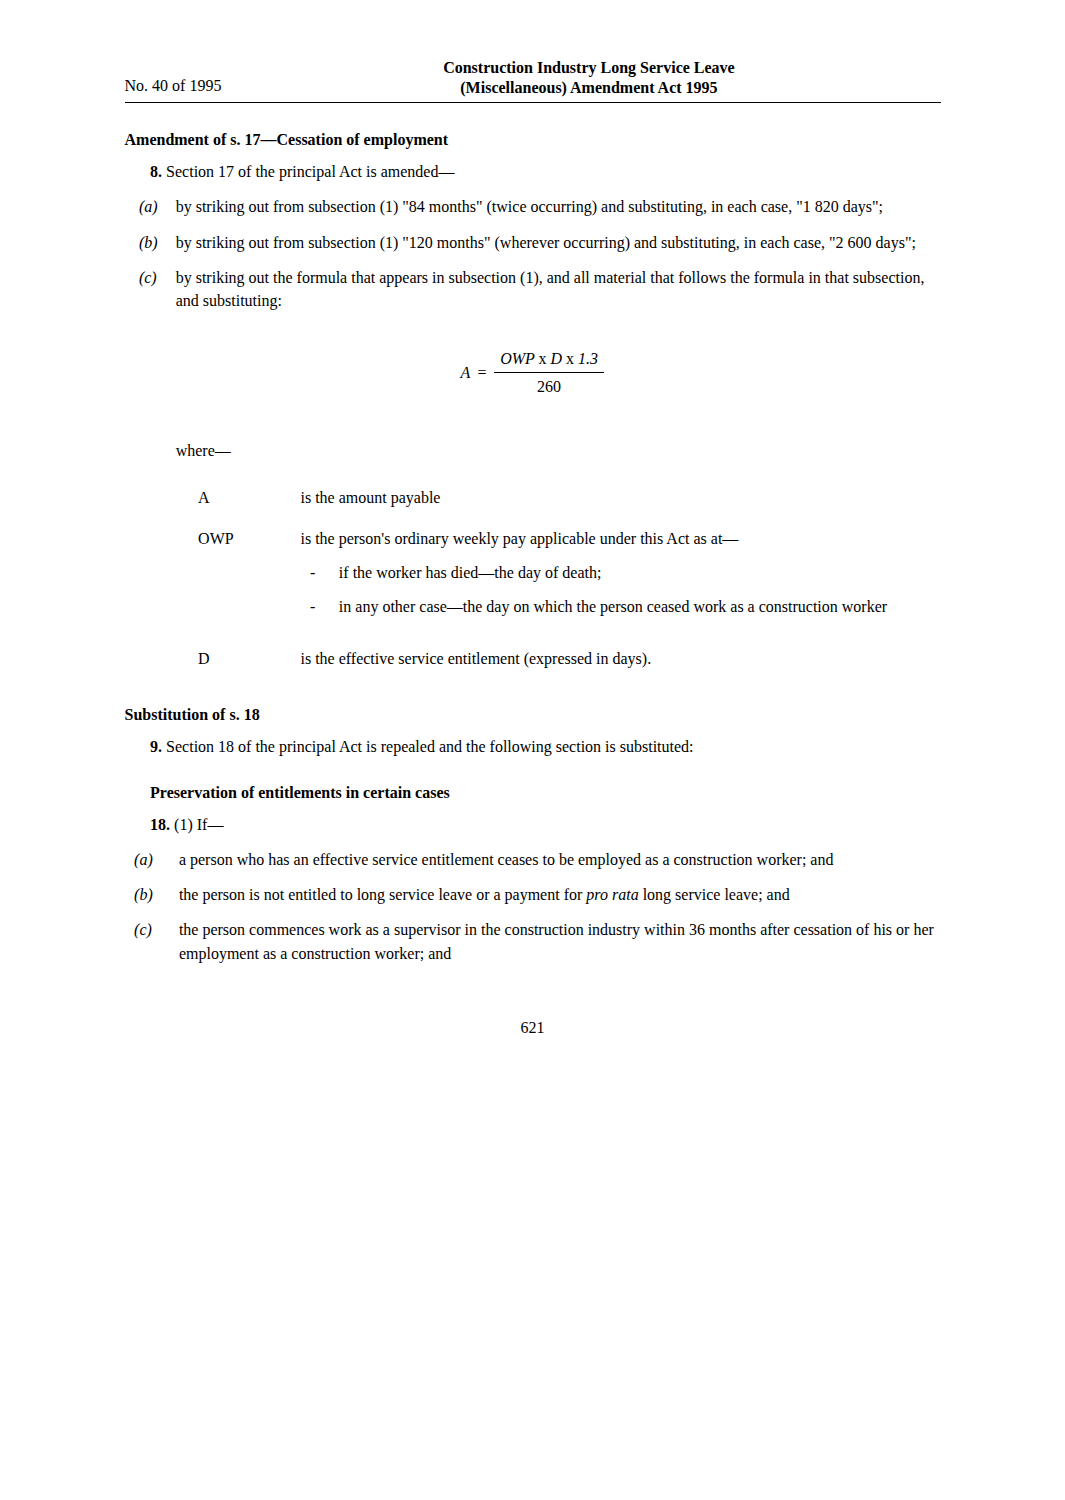No. 40 of 1995
Construction Industry Long Service Leave
(Miscellaneous) Amendment Act 1995
Amendment of s. 17—Cessation of employment
8. Section 17 of the principal Act is amended—
(a) by striking out from subsection (1) "84 months" (twice occurring) and substituting, in each case, "1 820 days";
(b) by striking out from subsection (1) "120 months" (wherever occurring) and substituting, in each case, "2 600 days";
(c) by striking out the formula that appears in subsection (1), and all material that follows the formula in that subsection, and substituting:
A = OWP x D x 1.3 260
where—
| A | is the amount payable |
| OWP | is the person's ordinary weekly pay applicable under this Act as at— if the worker has died—the day of death; in any other case—the day on which the person ceased work as a construction worker |
| D | is the effective service entitlement (expressed in days). |
Substitution of s. 18
9. Section 18 of the principal Act is repealed and the following section is substituted:
Preservation of entitlements in certain cases
18. (1) If—
(a) a person who has an effective service entitlement ceases to be employed as a construction worker; and
(b) the person is not entitled to long service leave or a payment for pro rata long service leave; and
(c) the person commences work as a supervisor in the construction industry within 36 months after cessation of his or her employment as a construction worker; and
621